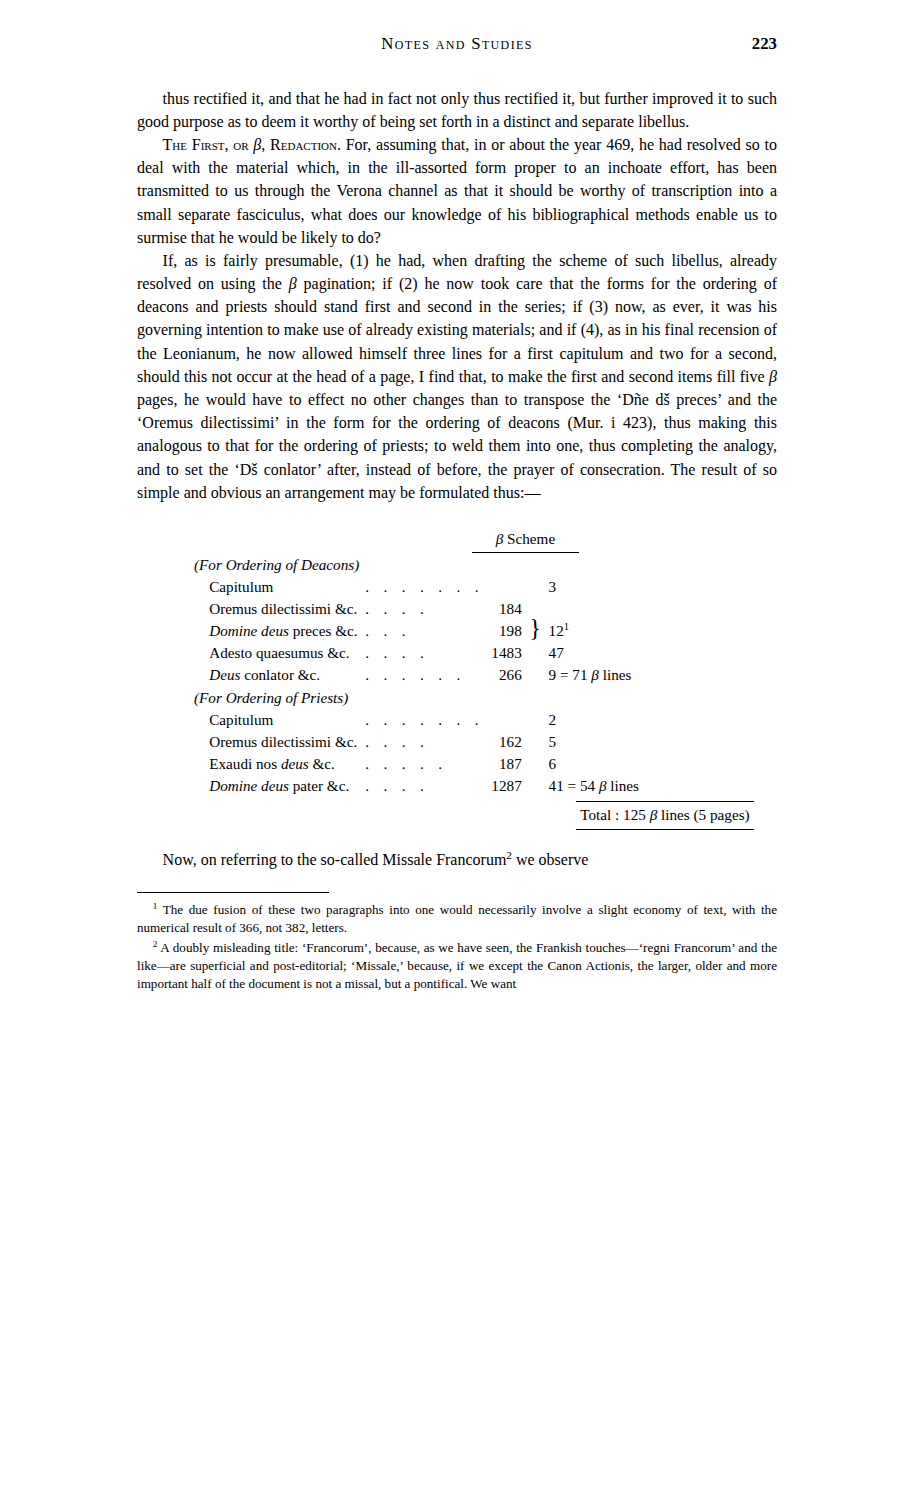Notes and Studies 223
thus rectified it, and that he had in fact not only thus rectified it, but further improved it to such good purpose as to deem it worthy of being set forth in a distinct and separate libellus.
The First, or β, Redaction. For, assuming that, in or about the year 469, he had resolved so to deal with the material which, in the ill-assorted form proper to an inchoate effort, has been transmitted to us through the Verona channel as that it should be worthy of transcription into a small separate fasciculus, what does our knowledge of his bibliographical methods enable us to surmise that he would be likely to do?
If, as is fairly presumable, (1) he had, when drafting the scheme of such libellus, already resolved on using the β pagination; if (2) he now took care that the forms for the ordering of deacons and priests should stand first and second in the series; if (3) now, as ever, it was his governing intention to make use of already existing materials; and if (4), as in his final recension of the Leonianum, he now allowed himself three lines for a first capitulum and two for a second, should this not occur at the head of a page, I find that, to make the first and second items fill five β pages, he would have to effect no other changes than to transpose the ‘Dñe dš preces’ and the ‘Oremus dilectissimi’ in the form for the ordering of deacons (Mur. i 423), thus making this analogous to that for the ordering of priests; to weld them into one, thus completing the analogy, and to set the ‘Dš conlator’ after, instead of before, the prayer of consecration. The result of so simple and obvious an arrangement may be formulated thus:—
β Scheme
| ( For Ordering of Deacons ) |
| Capitulum | . . . . . . . | | | 3 |
| Oremus dilectissimi &c. | . . . . | 184 | } | 12 1 |
| Domine deus preces &c. | . . . | 198 |
| Adesto quaesumus &c. | . . . . | 1483 | | 47 |
| Deus conlator &c. | . . . . . . | 266 | | 9 = 71 β lines |
| ( For Ordering of Priests ) |
| Capitulum | . . . . . . . | | | 2 |
| Oremus dilectissimi &c. | . . . . | 162 | | 5 |
| Exaudi nos deus &c. | . . . . . | 187 | | 6 |
| Domine deus pater &c. | . . . . | 1287 | | 41 = 54 β lines |
Total : 125 β lines (5 pages)
Now, on referring to the so-called Missale Francorum2 we observe
1 The due fusion of these two paragraphs into one would necessarily involve a slight economy of text, with the numerical result of 366, not 382, letters.
2 A doubly misleading title: ‘Francorum’, because, as we have seen, the Frankish touches—‘regni Francorum’ and the like—are superficial and post-editorial; ‘Missale,’ because, if we except the Canon Actionis, the larger, older and more important half of the document is not a missal, but a pontifical. We want